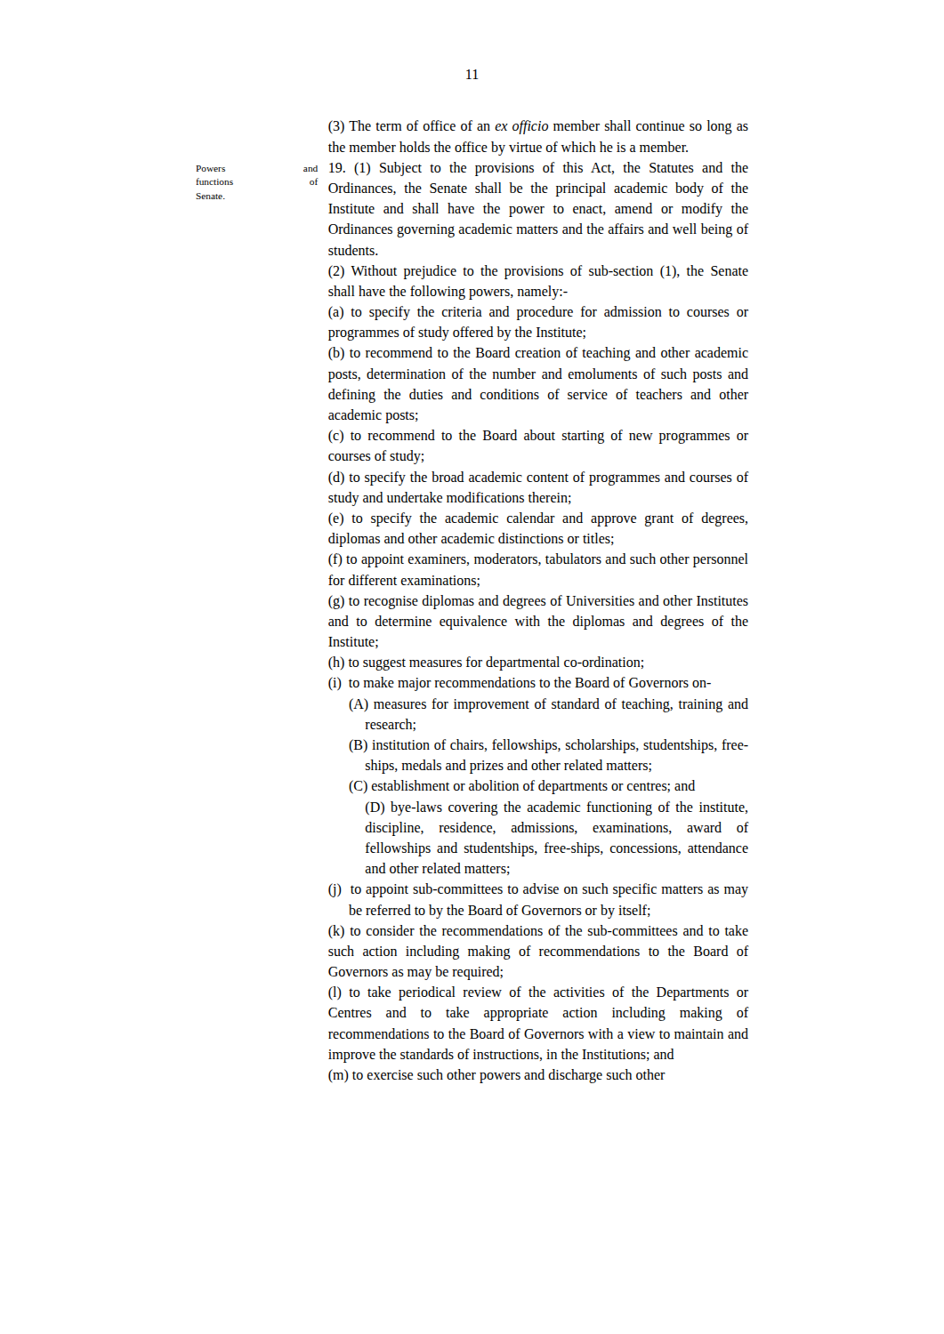11
Powers and
functions of
Senate.
(3) The term of office of an ex officio member shall continue so long as the member holds the office by virtue of which he is a member.
19. (1) Subject to the provisions of this Act, the Statutes and the Ordinances, the Senate shall be the principal academic body of the Institute and shall have the power to enact, amend or modify the Ordinances governing academic matters and the affairs and well being of students.
(2) Without prejudice to the provisions of sub-section (1), the Senate shall have the following powers, namely:-
(a) to specify the criteria and procedure for admission to courses or programmes of study offered by the Institute;
(b) to recommend to the Board creation of teaching and other academic posts, determination of the number and emoluments of such posts and defining the duties and conditions of service of teachers and other academic posts;
(c) to recommend to the Board about starting of new programmes or courses of study;
(d) to specify the broad academic content of programmes and courses of study and undertake modifications therein;
(e) to specify the academic calendar and approve grant of degrees, diplomas and other academic distinctions or titles;
(f) to appoint examiners, moderators, tabulators and such other personnel for different examinations;
(g) to recognise diplomas and degrees of Universities and other Institutes and to determine equivalence with the diplomas and degrees of the Institute;
(h) to suggest measures for departmental co-ordination;
(i) to make major recommendations to the Board of Governors on-
(A) measures for improvement of standard of teaching, training and research;
(B) institution of chairs, fellowships, scholarships, studentships, free-ships, medals and prizes and other related matters;
(C) establishment or abolition of departments or centres; and
(D) bye-laws covering the academic functioning of the institute, discipline, residence, admissions, examinations, award of fellowships and studentships, free-ships, concessions, attendance and other related matters;
(j) to appoint sub-committees to advise on such specific matters as may be referred to by the Board of Governors or by itself;
(k) to consider the recommendations of the sub-committees and to take such action including making of recommendations to the Board of Governors as may be required;
(l) to take periodical review of the activities of the Departments or Centres and to take appropriate action including making of recommendations to the Board of Governors with a view to maintain and improve the standards of instructions, in the Institutions; and
(m) to exercise such other powers and discharge such other